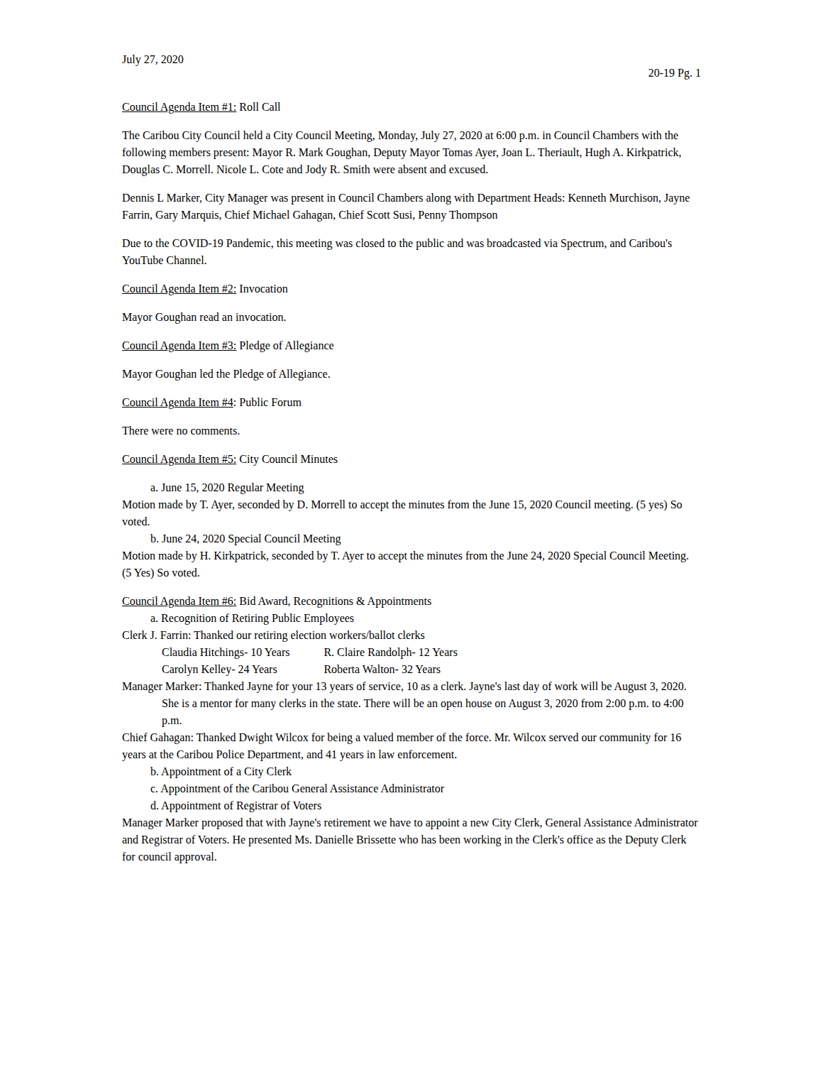July 27, 2020
20-19 Pg. 1
Council Agenda Item #1: Roll Call
The Caribou City Council held a City Council Meeting, Monday, July 27, 2020 at 6:00 p.m. in Council Chambers with the following members present: Mayor R. Mark Goughan, Deputy Mayor Tomas Ayer, Joan L. Theriault, Hugh A. Kirkpatrick, Douglas C. Morrell. Nicole L. Cote and Jody R. Smith were absent and excused.
Dennis L Marker, City Manager was present in Council Chambers along with Department Heads: Kenneth Murchison, Jayne Farrin, Gary Marquis, Chief Michael Gahagan, Chief Scott Susi, Penny Thompson
Due to the COVID-19 Pandemic, this meeting was closed to the public and was broadcasted via Spectrum, and Caribou's YouTube Channel.
Council Agenda Item #2: Invocation
Mayor Goughan read an invocation.
Council Agenda Item #3: Pledge of Allegiance
Mayor Goughan led the Pledge of Allegiance.
Council Agenda Item #4: Public Forum
There were no comments.
Council Agenda Item #5: City Council Minutes
a. June 15, 2020 Regular Meeting
Motion made by T. Ayer, seconded by D. Morrell to accept the minutes from the June 15, 2020 Council meeting. (5 yes) So voted.
b. June 24, 2020 Special Council Meeting
Motion made by H. Kirkpatrick, seconded by T. Ayer to accept the minutes from the June 24, 2020 Special Council Meeting. (5 Yes) So voted.
Council Agenda Item #6: Bid Award, Recognitions & Appointments
a. Recognition of Retiring Public Employees
Clerk J. Farrin: Thanked our retiring election workers/ballot clerks
| Claudia Hitchings- 10 Years | R. Claire Randolph- 12 Years |
| Carolyn Kelley- 24 Years | Roberta Walton- 32 Years |
Manager Marker: Thanked Jayne for your 13 years of service, 10 as a clerk. Jayne's last day of work will be August 3, 2020. She is a mentor for many clerks in the state. There will be an open house on August 3, 2020 from 2:00 p.m. to 4:00 p.m.
Chief Gahagan: Thanked Dwight Wilcox for being a valued member of the force. Mr. Wilcox served our community for 16 years at the Caribou Police Department, and 41 years in law enforcement.
b. Appointment of a City Clerk
c. Appointment of the Caribou General Assistance Administrator
d. Appointment of Registrar of Voters
Manager Marker proposed that with Jayne's retirement we have to appoint a new City Clerk, General Assistance Administrator and Registrar of Voters. He presented Ms. Danielle Brissette who has been working in the Clerk's office as the Deputy Clerk for council approval.